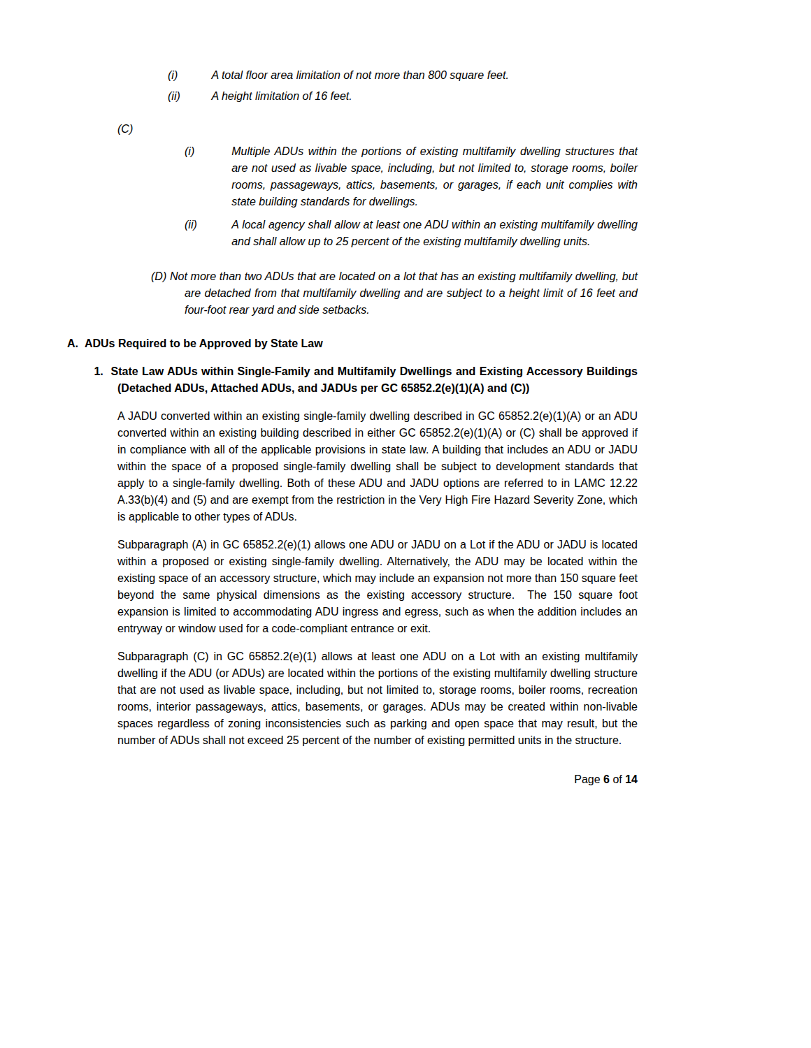| (i) | A total floor area limitation of not more than 800 square feet. |
| (ii) | A height limitation of 16 feet. |
(C)
| (i) | Multiple ADUs within the portions of existing multifamily dwelling structures that are not used as livable space, including, but not limited to, storage rooms, boiler rooms, passageways, attics, basements, or garages, if each unit complies with state building standards for dwellings. |
| (ii) | A local agency shall allow at least one ADU within an existing multifamily dwelling and shall allow up to 25 percent of the existing multifamily dwelling units. |
(D) Not more than two ADUs that are located on a lot that has an existing multifamily dwelling, but are detached from that multifamily dwelling and are subject to a height limit of 16 feet and four-foot rear yard and side setbacks.
A. ADUs Required to be Approved by State Law
1. State Law ADUs within Single-Family and Multifamily Dwellings and Existing Accessory Buildings (Detached ADUs, Attached ADUs, and JADUs per GC 65852.2(e)(1)(A) and (C))
A JADU converted within an existing single-family dwelling described in GC 65852.2(e)(1)(A) or an ADU converted within an existing building described in either GC 65852.2(e)(1)(A) or (C) shall be approved if in compliance with all of the applicable provisions in state law. A building that includes an ADU or JADU within the space of a proposed single-family dwelling shall be subject to development standards that apply to a single-family dwelling. Both of these ADU and JADU options are referred to in LAMC 12.22 A.33(b)(4) and (5) and are exempt from the restriction in the Very High Fire Hazard Severity Zone, which is applicable to other types of ADUs.
Subparagraph (A) in GC 65852.2(e)(1) allows one ADU or JADU on a Lot if the ADU or JADU is located within a proposed or existing single-family dwelling. Alternatively, the ADU may be located within the existing space of an accessory structure, which may include an expansion not more than 150 square feet beyond the same physical dimensions as the existing accessory structure. The 150 square foot expansion is limited to accommodating ADU ingress and egress, such as when the addition includes an entryway or window used for a code-compliant entrance or exit.
Subparagraph (C) in GC 65852.2(e)(1) allows at least one ADU on a Lot with an existing multifamily dwelling if the ADU (or ADUs) are located within the portions of the existing multifamily dwelling structure that are not used as livable space, including, but not limited to, storage rooms, boiler rooms, recreation rooms, interior passageways, attics, basements, or garages. ADUs may be created within non-livable spaces regardless of zoning inconsistencies such as parking and open space that may result, but the number of ADUs shall not exceed 25 percent of the number of existing permitted units in the structure.
Page 6 of 14